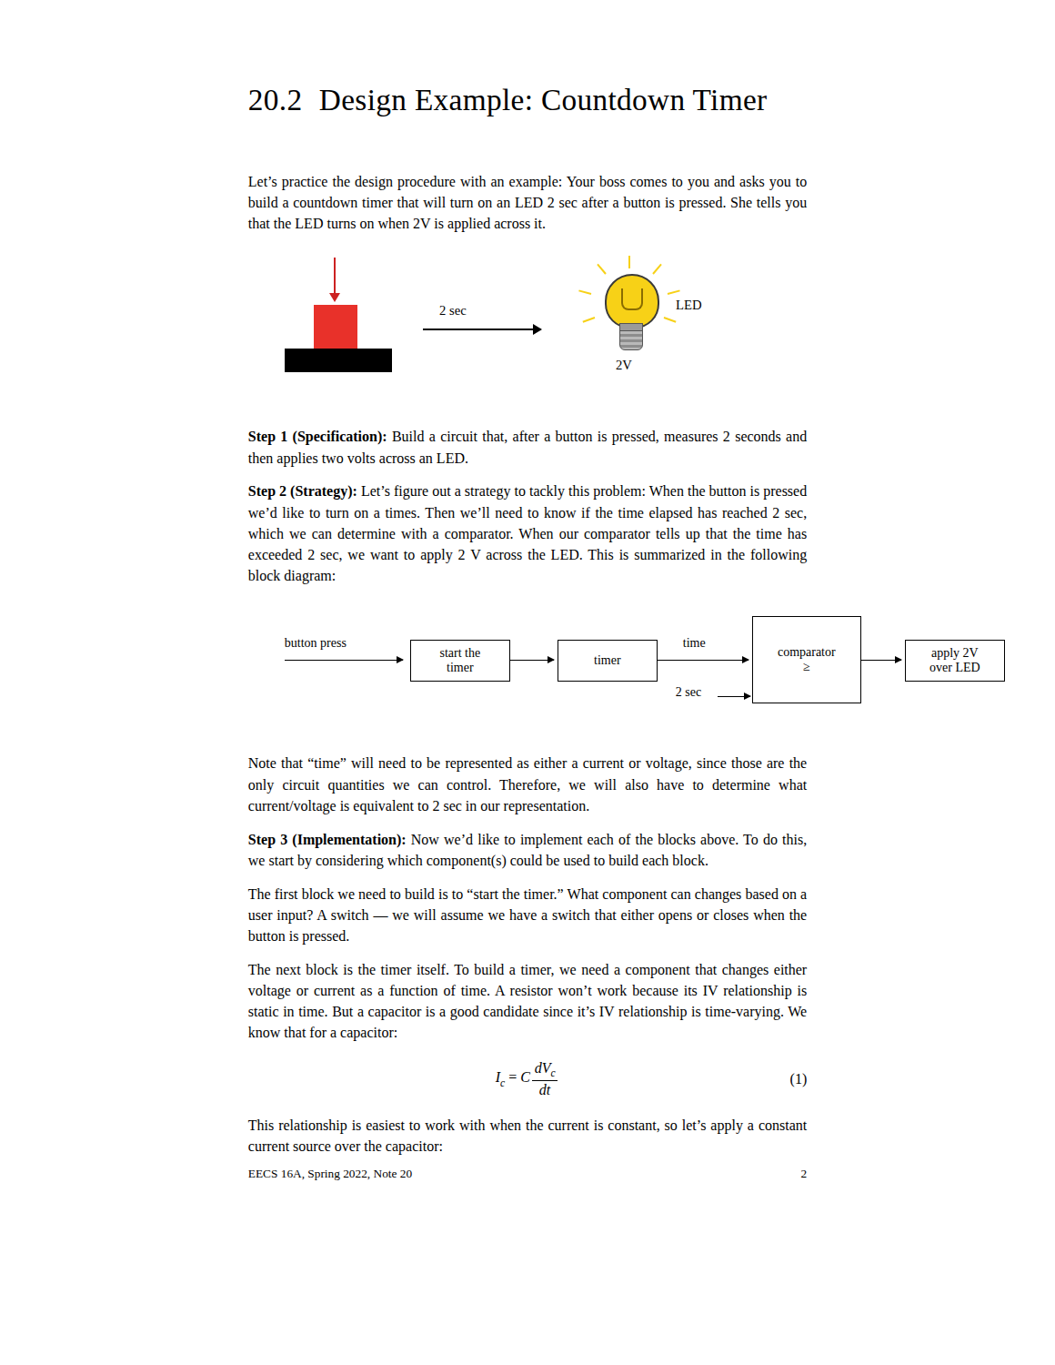20.2 Design Example: Countdown Timer
Let’s practice the design procedure with an example: Your boss comes to you and asks you to build a countdown timer that will turn on an LED 2 sec after a button is pressed. She tells you that the LED turns on when 2V is applied across it.
2 sec
LED
2V
Step 1 (Specification): Build a circuit that, after a button is pressed, measures 2 seconds and then applies two volts across an LED.
Step 2 (Strategy): Let’s figure out a strategy to tackly this problem: When the button is pressed we’d like to turn on a times. Then we’ll need to know if the time elapsed has reached 2 sec, which we can determine with a comparator. When our comparator tells up that the time has exceeded 2 sec, we want to apply 2 V across the LED. This is summarized in the following block diagram:
button press
start the
timer
timer
time
comparator
≥
2 sec
apply 2V
over LED
Note that “time” will need to be represented as either a current or voltage, since those are the only circuit quantities we can control. Therefore, we will also have to determine what current/voltage is equivalent to 2 sec in our representation.
Step 3 (Implementation): Now we’d like to implement each of the blocks above. To do this, we start by considering which component(s) could be used to build each block.
The first block we need to build is to “start the timer.” What component can changes based on a user input? A switch — we will assume we have a switch that either opens or closes when the button is pressed.
The next block is the timer itself. To build a timer, we need a component that changes either voltage or current as a function of time. A resistor won’t work because its IV relationship is static in time. But a capacitor is a good candidate since it’s IV relationship is time-varying. We know that for a capacitor:
Ic = CdVc dt (1)
This relationship is easiest to work with when the current is constant, so let’s apply a constant current source over the capacitor:
EECS 16A, Spring 2022, Note 20 2